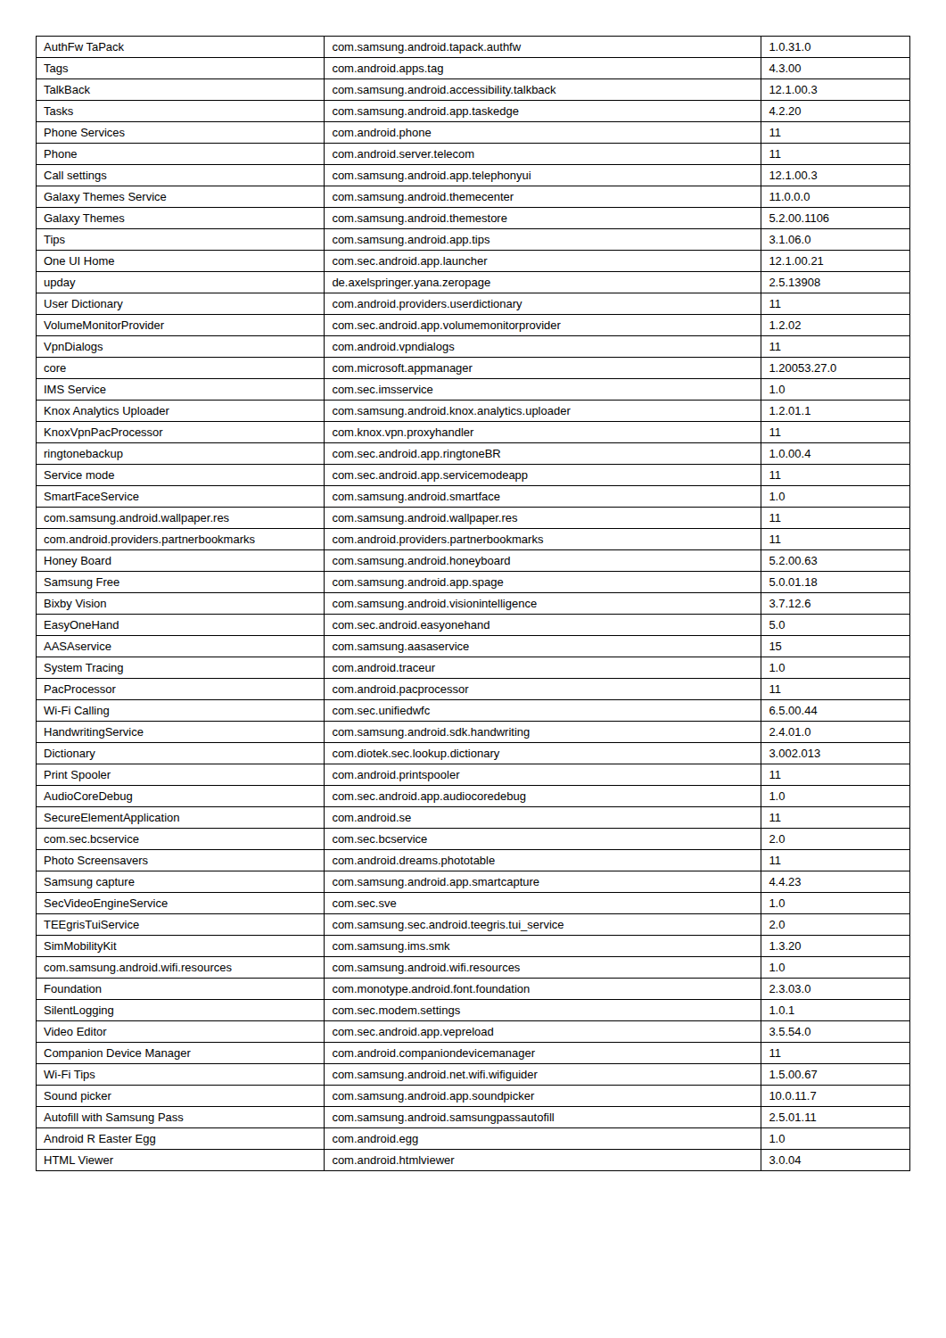| AuthFw TaPack | com.samsung.android.tapack.authfw | 1.0.31.0 |
| Tags | com.android.apps.tag | 4.3.00 |
| TalkBack | com.samsung.android.accessibility.talkback | 12.1.00.3 |
| Tasks | com.samsung.android.app.taskedge | 4.2.20 |
| Phone Services | com.android.phone | 11 |
| Phone | com.android.server.telecom | 11 |
| Call settings | com.samsung.android.app.telephonyui | 12.1.00.3 |
| Galaxy Themes Service | com.samsung.android.themecenter | 11.0.0.0 |
| Galaxy Themes | com.samsung.android.themestore | 5.2.00.1106 |
| Tips | com.samsung.android.app.tips | 3.1.06.0 |
| One UI Home | com.sec.android.app.launcher | 12.1.00.21 |
| upday | de.axelspringer.yana.zeropage | 2.5.13908 |
| User Dictionary | com.android.providers.userdictionary | 11 |
| VolumeMonitorProvider | com.sec.android.app.volumemonitorprovider | 1.2.02 |
| VpnDialogs | com.android.vpndialogs | 11 |
| core | com.microsoft.appmanager | 1.20053.27.0 |
| IMS Service | com.sec.imsservice | 1.0 |
| Knox Analytics Uploader | com.samsung.android.knox.analytics.uploader | 1.2.01.1 |
| KnoxVpnPacProcessor | com.knox.vpn.proxyhandler | 11 |
| ringtonebackup | com.sec.android.app.ringtoneBR | 1.0.00.4 |
| Service mode | com.sec.android.app.servicemodeapp | 11 |
| SmartFaceService | com.samsung.android.smartface | 1.0 |
| com.samsung.android.wallpaper.res | com.samsung.android.wallpaper.res | 11 |
| com.android.providers.partnerbookmarks | com.android.providers.partnerbookmarks | 11 |
| Honey Board | com.samsung.android.honeyboard | 5.2.00.63 |
| Samsung Free | com.samsung.android.app.spage | 5.0.01.18 |
| Bixby Vision | com.samsung.android.visionintelligence | 3.7.12.6 |
| EasyOneHand | com.sec.android.easyonehand | 5.0 |
| AASAservice | com.samsung.aasaservice | 15 |
| System Tracing | com.android.traceur | 1.0 |
| PacProcessor | com.android.pacprocessor | 11 |
| Wi-Fi Calling | com.sec.unifiedwfc | 6.5.00.44 |
| HandwritingService | com.samsung.android.sdk.handwriting | 2.4.01.0 |
| Dictionary | com.diotek.sec.lookup.dictionary | 3.002.013 |
| Print Spooler | com.android.printspooler | 11 |
| AudioCoreDebug | com.sec.android.app.audiocoredebug | 1.0 |
| SecureElementApplication | com.android.se | 11 |
| com.sec.bcservice | com.sec.bcservice | 2.0 |
| Photo Screensavers | com.android.dreams.phototable | 11 |
| Samsung capture | com.samsung.android.app.smartcapture | 4.4.23 |
| SecVideoEngineService | com.sec.sve | 1.0 |
| TEEgrisTuiService | com.samsung.sec.android.teegris.tui_service | 2.0 |
| SimMobilityKit | com.samsung.ims.smk | 1.3.20 |
| com.samsung.android.wifi.resources | com.samsung.android.wifi.resources | 1.0 |
| Foundation | com.monotype.android.font.foundation | 2.3.03.0 |
| SilentLogging | com.sec.modem.settings | 1.0.1 |
| Video Editor | com.sec.android.app.vepreload | 3.5.54.0 |
| Companion Device Manager | com.android.companiondevicemanager | 11 |
| Wi-Fi Tips | com.samsung.android.net.wifi.wifiguider | 1.5.00.67 |
| Sound picker | com.samsung.android.app.soundpicker | 10.0.11.7 |
| Autofill with Samsung Pass | com.samsung.android.samsungpassautofill | 2.5.01.11 |
| Android R Easter Egg | com.android.egg | 1.0 |
| HTML Viewer | com.android.htmlviewer | 3.0.04 |